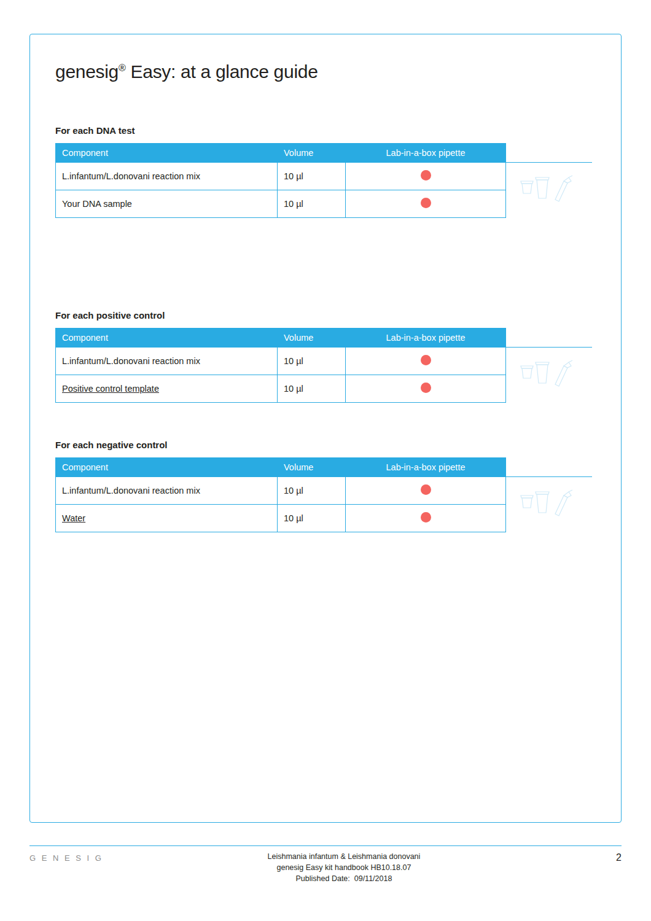genesig® Easy: at a glance guide
For each DNA test
| Component | Volume | Lab-in-a-box pipette | |
| --- | --- | --- | --- |
| L.infantum/L.donovani reaction mix | 10 µl | | |
| Your DNA sample | 10 µl | |
For each positive control
| Component | Volume | Lab-in-a-box pipette | |
| --- | --- | --- | --- |
| L.infantum/L.donovani reaction mix | 10 µl | | |
| Positive control template | 10 µl | |
For each negative control
| Component | Volume | Lab-in-a-box pipette | |
| --- | --- | --- | --- |
| L.infantum/L.donovani reaction mix | 10 µl | | |
| Water | 10 µl | |
G E N E S I G
Leishmania infantum & Leishmania donovani
genesig Easy kit handbook HB10.18.07
Published Date: 09/11/2018
2